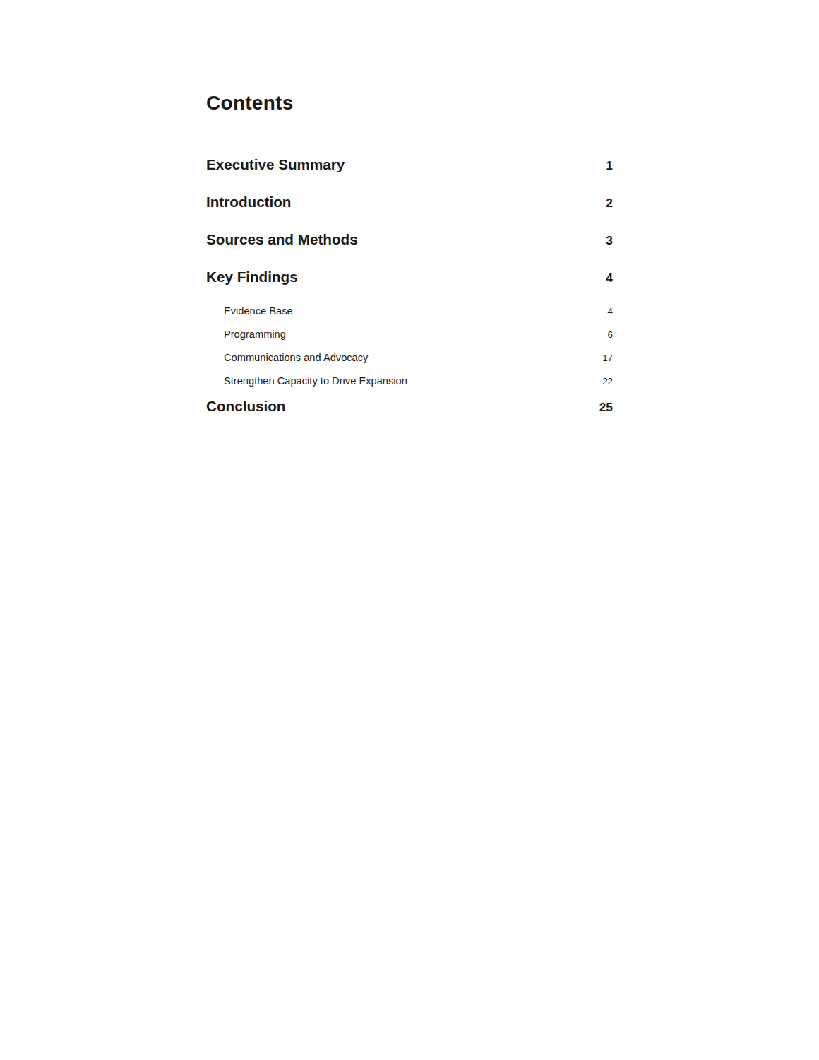Contents
Executive Summary 1
Introduction 2
Sources and Methods 3
Key Findings 4
Evidence Base 4
Programming 6
Communications and Advocacy 17
Strengthen Capacity to Drive Expansion 22
Conclusion 25